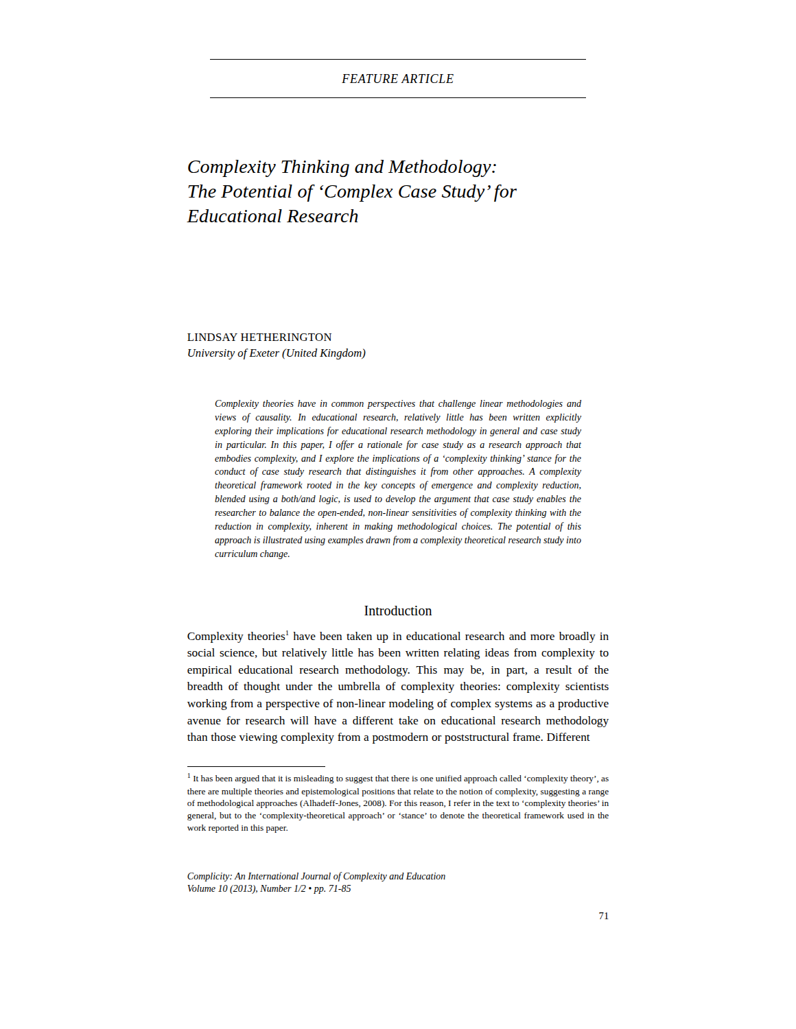FEATURE ARTICLE
Complexity Thinking and Methodology:
The Potential of ‘Complex Case Study’ for
Educational Research
LINDSAY HETHERINGTON
University of Exeter (United Kingdom)
Complexity theories have in common perspectives that challenge linear methodologies and views of causality. In educational research, relatively little has been written explicitly exploring their implications for educational research methodology in general and case study in particular. In this paper, I offer a rationale for case study as a research approach that embodies complexity, and I explore the implications of a ‘complexity thinking’ stance for the conduct of case study research that distinguishes it from other approaches. A complexity theoretical framework rooted in the key concepts of emergence and complexity reduction, blended using a both/and logic, is used to develop the argument that case study enables the researcher to balance the open-ended, non-linear sensitivities of complexity thinking with the reduction in complexity, inherent in making methodological choices. The potential of this approach is illustrated using examples drawn from a complexity theoretical research study into curriculum change.
Introduction
Complexity theories1 have been taken up in educational research and more broadly in social science, but relatively little has been written relating ideas from complexity to empirical educational research methodology. This may be, in part, a result of the breadth of thought under the umbrella of complexity theories: complexity scientists working from a perspective of non-linear modeling of complex systems as a productive avenue for research will have a different take on educational research methodology than those viewing complexity from a postmodern or poststructural frame. Different
1 It has been argued that it is misleading to suggest that there is one unified approach called ‘complexity theory’, as there are multiple theories and epistemological positions that relate to the notion of complexity, suggesting a range of methodological approaches (Alhadeff-Jones, 2008). For this reason, I refer in the text to ‘complexity theories’ in general, but to the ‘complexity-theoretical approach’ or ‘stance’ to denote the theoretical framework used in the work reported in this paper.
Complicity: An International Journal of Complexity and Education
Volume 10 (2013), Number 1/2 • pp. 71-85
71